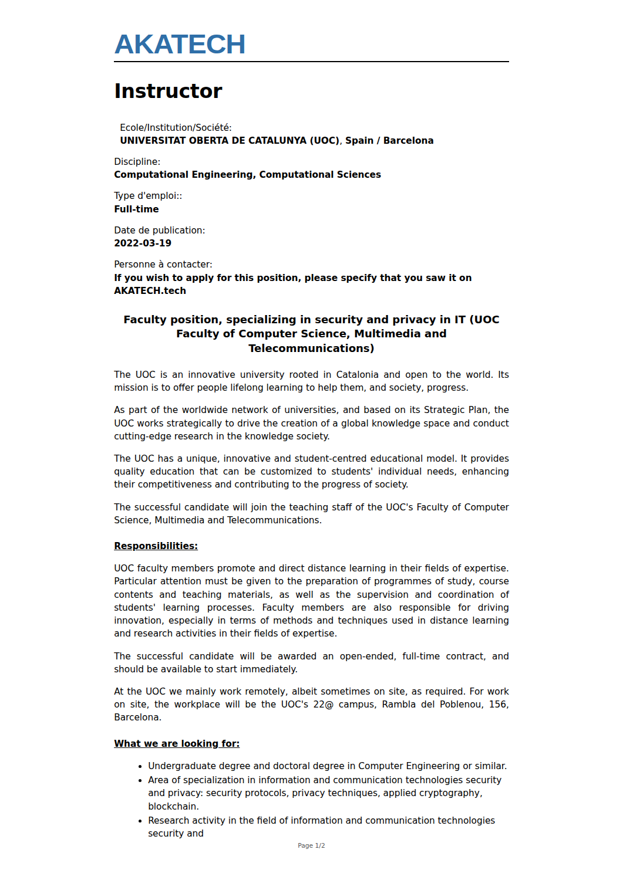AKATECH
Instructor
Ecole/Institution/Société:
UNIVERSITAT OBERTA DE CATALUNYA (UOC), Spain / Barcelona
Discipline:
Computational Engineering, Computational Sciences
Type d'emploi::
Full-time
Date de publication:
2022-03-19
Personne à contacter:
If you wish to apply for this position, please specify that you saw it on AKATECH.tech
Faculty position, specializing in security and privacy in IT (UOC Faculty of Computer Science, Multimedia and Telecommunications)
The UOC is an innovative university rooted in Catalonia and open to the world. Its mission is to offer people lifelong learning to help them, and society, progress.
As part of the worldwide network of universities, and based on its Strategic Plan, the UOC works strategically to drive the creation of a global knowledge space and conduct cutting-edge research in the knowledge society.
The UOC has a unique, innovative and student-centred educational model. It provides quality education that can be customized to students' individual needs, enhancing their competitiveness and contributing to the progress of society.
The successful candidate will join the teaching staff of the UOC's Faculty of Computer Science, Multimedia and Telecommunications.
Responsibilities:
UOC faculty members promote and direct distance learning in their fields of expertise. Particular attention must be given to the preparation of programmes of study, course contents and teaching materials, as well as the supervision and coordination of students' learning processes. Faculty members are also responsible for driving innovation, especially in terms of methods and techniques used in distance learning and research activities in their fields of expertise.
The successful candidate will be awarded an open-ended, full-time contract, and should be available to start immediately.
At the UOC we mainly work remotely, albeit sometimes on site, as required. For work on site, the workplace will be the UOC's 22@ campus, Rambla del Poblenou, 156, Barcelona.
What we are looking for:
Undergraduate degree and doctoral degree in Computer Engineering or similar.
Area of specialization in information and communication technologies security and privacy: security protocols, privacy techniques, applied cryptography, blockchain.
Research activity in the field of information and communication technologies security and
Page 1/2